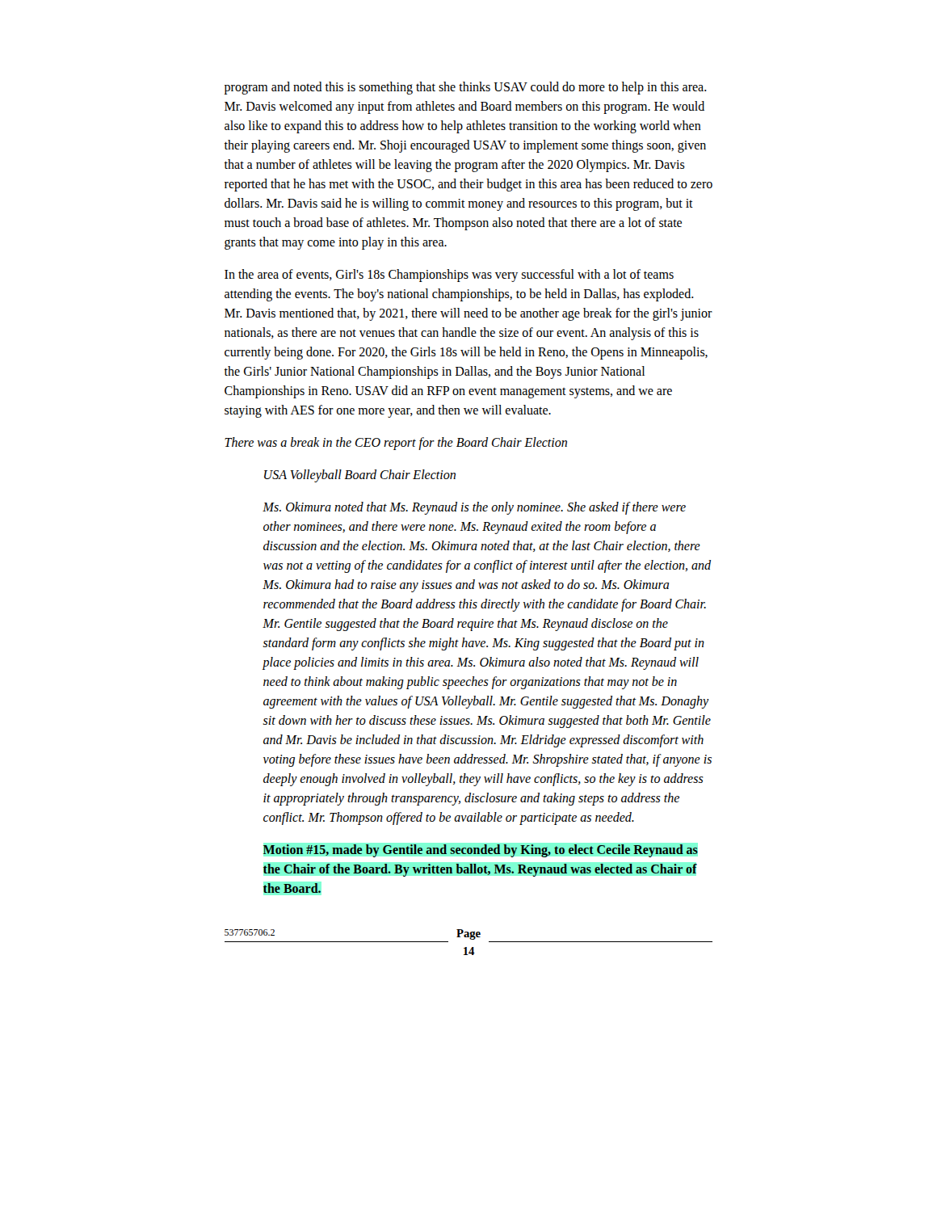program and noted this is something that she thinks USAV could do more to help in this area. Mr. Davis welcomed any input from athletes and Board members on this program. He would also like to expand this to address how to help athletes transition to the working world when their playing careers end. Mr. Shoji encouraged USAV to implement some things soon, given that a number of athletes will be leaving the program after the 2020 Olympics. Mr. Davis reported that he has met with the USOC, and their budget in this area has been reduced to zero dollars. Mr. Davis said he is willing to commit money and resources to this program, but it must touch a broad base of athletes. Mr. Thompson also noted that there are a lot of state grants that may come into play in this area.
In the area of events, Girl's 18s Championships was very successful with a lot of teams attending the events. The boy's national championships, to be held in Dallas, has exploded. Mr. Davis mentioned that, by 2021, there will need to be another age break for the girl's junior nationals, as there are not venues that can handle the size of our event. An analysis of this is currently being done. For 2020, the Girls 18s will be held in Reno, the Opens in Minneapolis, the Girls' Junior National Championships in Dallas, and the Boys Junior National Championships in Reno. USAV did an RFP on event management systems, and we are staying with AES for one more year, and then we will evaluate.
There was a break in the CEO report for the Board Chair Election
USA Volleyball Board Chair Election
Ms. Okimura noted that Ms. Reynaud is the only nominee. She asked if there were other nominees, and there were none. Ms. Reynaud exited the room before a discussion and the election. Ms. Okimura noted that, at the last Chair election, there was not a vetting of the candidates for a conflict of interest until after the election, and Ms. Okimura had to raise any issues and was not asked to do so. Ms. Okimura recommended that the Board address this directly with the candidate for Board Chair. Mr. Gentile suggested that the Board require that Ms. Reynaud disclose on the standard form any conflicts she might have. Ms. King suggested that the Board put in place policies and limits in this area. Ms. Okimura also noted that Ms. Reynaud will need to think about making public speeches for organizations that may not be in agreement with the values of USA Volleyball. Mr. Gentile suggested that Ms. Donaghy sit down with her to discuss these issues. Ms. Okimura suggested that both Mr. Gentile and Mr. Davis be included in that discussion. Mr. Eldridge expressed discomfort with voting before these issues have been addressed. Mr. Shropshire stated that, if anyone is deeply enough involved in volleyball, they will have conflicts, so the key is to address it appropriately through transparency, disclosure and taking steps to address the conflict. Mr. Thompson offered to be available or participate as needed.
Motion #15, made by Gentile and seconded by King, to elect Cecile Reynaud as the Chair of the Board. By written ballot, Ms. Reynaud was elected as Chair of the Board.
537765706.2
Page
14